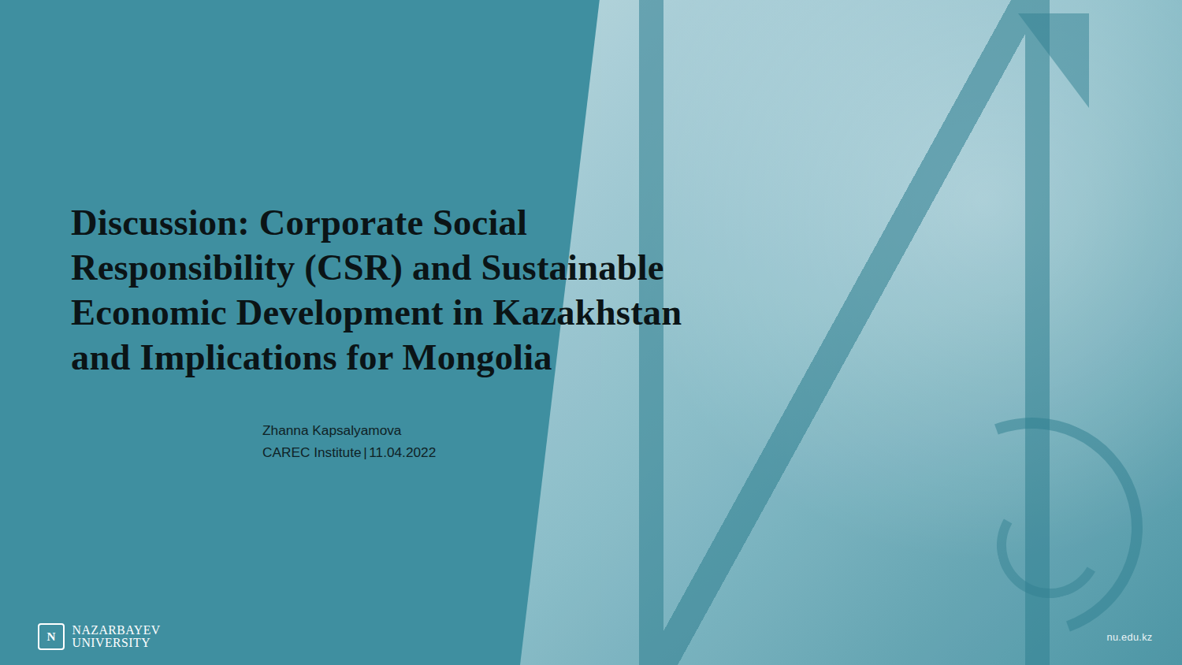Discussion: Corporate Social Responsibility (CSR) and Sustainable Economic Development in Kazakhstan and Implications for Mongolia
Zhanna Kapsalyamova
CAREC Institute|11.04.2022
N
Nazarbayev
University
nu.edu.kz